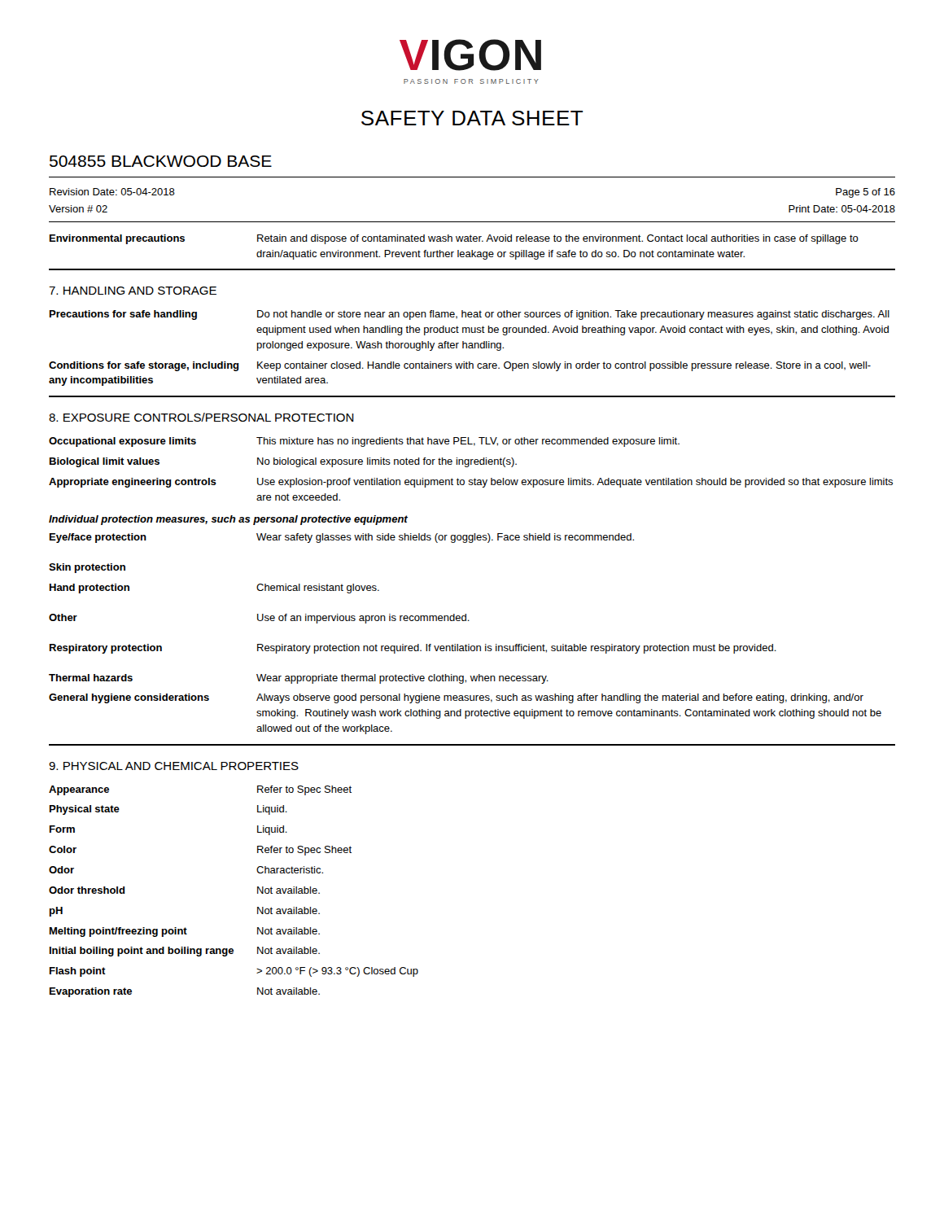VIGON PASSION FOR SIMPLICITY
SAFETY DATA SHEET
504855 BLACKWOOD BASE
| Revision Date: 05-04-2018 | Page 5 of 16 |
| Version # 02 | Print Date: 05-04-2018 |
| Environmental precautions | Retain and dispose of contaminated wash water. Avoid release to the environment. Contact local authorities in case of spillage to drain/aquatic environment. Prevent further leakage or spillage if safe to do so. Do not contaminate water. |
7. HANDLING AND STORAGE
| Precautions for safe handling | Do not handle or store near an open flame, heat or other sources of ignition. Take precautionary measures against static discharges. All equipment used when handling the product must be grounded. Avoid breathing vapor. Avoid contact with eyes, skin, and clothing. Avoid prolonged exposure. Wash thoroughly after handling. |
| Conditions for safe storage, including any incompatibilities | Keep container closed. Handle containers with care. Open slowly in order to control possible pressure release. Store in a cool, well-ventilated area. |
8. EXPOSURE CONTROLS/PERSONAL PROTECTION
| Occupational exposure limits | This mixture has no ingredients that have PEL, TLV, or other recommended exposure limit. |
| Biological limit values | No biological exposure limits noted for the ingredient(s). |
| Appropriate engineering controls | Use explosion-proof ventilation equipment to stay below exposure limits. Adequate ventilation should be provided so that exposure limits are not exceeded. |
Individual protection measures, such as personal protective equipment
| Eye/face protection | Wear safety glasses with side shields (or goggles). Face shield is recommended. |
| Skin protection | |
| Hand protection | Chemical resistant gloves. |
| Other | Use of an impervious apron is recommended. |
| Respiratory protection | Respiratory protection not required. If ventilation is insufficient, suitable respiratory protection must be provided. |
| Thermal hazards | Wear appropriate thermal protective clothing, when necessary. |
| General hygiene considerations | Always observe good personal hygiene measures, such as washing after handling the material and before eating, drinking, and/or smoking. Routinely wash work clothing and protective equipment to remove contaminants. Contaminated work clothing should not be allowed out of the workplace. |
9. PHYSICAL AND CHEMICAL PROPERTIES
| Appearance | Refer to Spec Sheet |
| Physical state | Liquid. |
| Form | Liquid. |
| Color | Refer to Spec Sheet |
| Odor | Characteristic. |
| Odor threshold | Not available. |
| pH | Not available. |
| Melting point/freezing point | Not available. |
| Initial boiling point and boiling range | Not available. |
| Flash point | > 200.0 °F (> 93.3 °C) Closed Cup |
| Evaporation rate | Not available. |